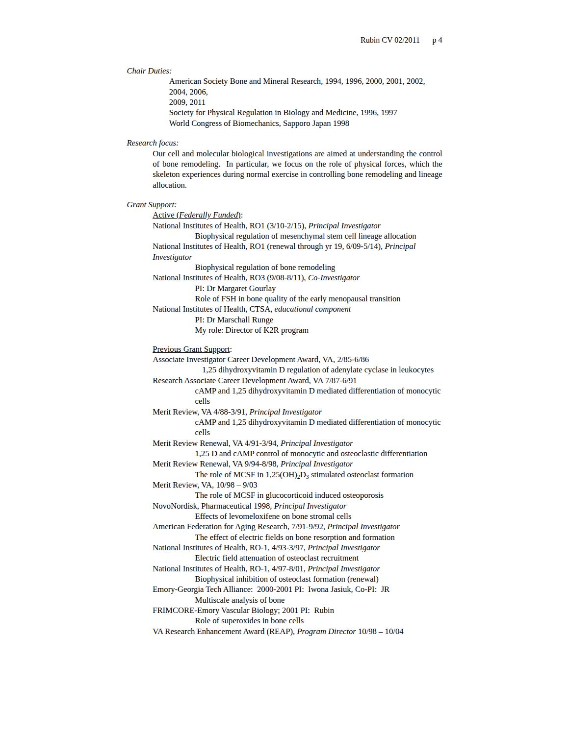Rubin CV 02/2011 p 4
Chair Duties:
American Society Bone and Mineral Research, 1994, 1996, 2000, 2001, 2002, 2004, 2006,
2009, 2011
Society for Physical Regulation in Biology and Medicine, 1996, 1997
World Congress of Biomechanics, Sapporo Japan 1998
Research focus:
Our cell and molecular biological investigations are aimed at understanding the control of bone remodeling. In particular, we focus on the role of physical forces, which the skeleton experiences during normal exercise in controlling bone remodeling and lineage allocation.
Grant Support:
Active (Federally Funded):
National Institutes of Health, RO1 (3/10-2/15), Principal Investigator
Biophysical regulation of mesenchymal stem cell lineage allocation
National Institutes of Health, RO1 (renewal through yr 19, 6/09-5/14), Principal Investigator
Biophysical regulation of bone remodeling
National Institutes of Health, RO3 (9/08-8/11), Co-Investigator
PI: Dr Margaret Gourlay
Role of FSH in bone quality of the early menopausal transition
National Institutes of Health, CTSA, educational component
PI: Dr Marschall Runge
My role: Director of K2R program
Previous Grant Support:
Associate Investigator Career Development Award, VA, 2/85-6/86
1,25 dihydroxyvitamin D regulation of adenylate cyclase in leukocytes
Research Associate Career Development Award, VA 7/87-6/91
cAMP and 1,25 dihydroxyvitamin D mediated differentiation of monocytic cells
Merit Review, VA 4/88-3/91, Principal Investigator
cAMP and 1,25 dihydroxyvitamin D mediated differentiation of monocytic cells
Merit Review Renewal, VA 4/91-3/94, Principal Investigator
1,25 D and cAMP control of monocytic and osteoclastic differentiation
Merit Review Renewal, VA 9/94-8/98, Principal Investigator
The role of MCSF in 1,25(OH)2D3 stimulated osteoclast formation
Merit Review, VA, 10/98 – 9/03
The role of MCSF in glucocorticoid induced osteoporosis
NovoNordisk, Pharmaceutical 1998, Principal Investigator
Effects of levomeloxifene on bone stromal cells
American Federation for Aging Research, 7/91-9/92, Principal Investigator
The effect of electric fields on bone resorption and formation
National Institutes of Health, RO-1, 4/93-3/97, Principal Investigator
Electric field attenuation of osteoclast recruitment
National Institutes of Health, RO-1, 4/97-8/01, Principal Investigator
Biophysical inhibition of osteoclast formation (renewal)
Emory-Georgia Tech Alliance: 2000-2001 PI: Iwona Jasiuk, Co-PI: JR
Multiscale analysis of bone
FRIMCORE-Emory Vascular Biology; 2001 PI: Rubin
Role of superoxides in bone cells
VA Research Enhancement Award (REAP), Program Director 10/98 – 10/04